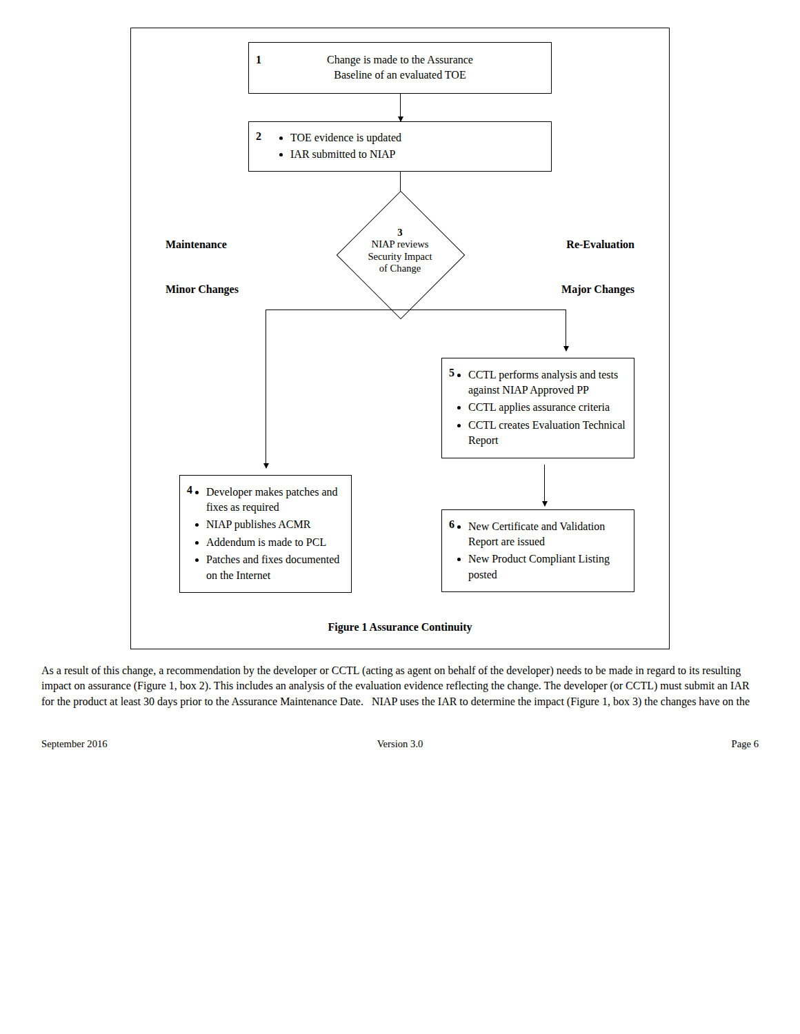1 Change is made to the Assurance
Baseline of an evaluated TOE
2
TOE evidence is updated
IAR submitted to NIAP
3
NIAP reviews
Security Impact
of Change
Maintenance
Re-Evaluation
Minor Changes
Major Changes
5
CCTL performs analysis and tests against NIAP Approved PP
CCTL applies assurance criteria
CCTL creates Evaluation Technical Report
6
New Certificate and Validation Report are issued
New Product Compliant Listing posted
4
Developer makes patches and fixes as required
NIAP publishes ACMR
Addendum is made to PCL
Patches and fixes documented on the Internet
Figure 1 Assurance Continuity
As a result of this change, a recommendation by the developer or CCTL (acting as agent on behalf of the developer) needs to be made in regard to its resulting impact on assurance (Figure 1, box 2). This includes an analysis of the evaluation evidence reflecting the change. The developer (or CCTL) must submit an IAR for the product at least 30 days prior to the Assurance Maintenance Date. NIAP uses the IAR to determine the impact (Figure 1, box 3) the changes have on the
September 2016
Version 3.0
Page 6